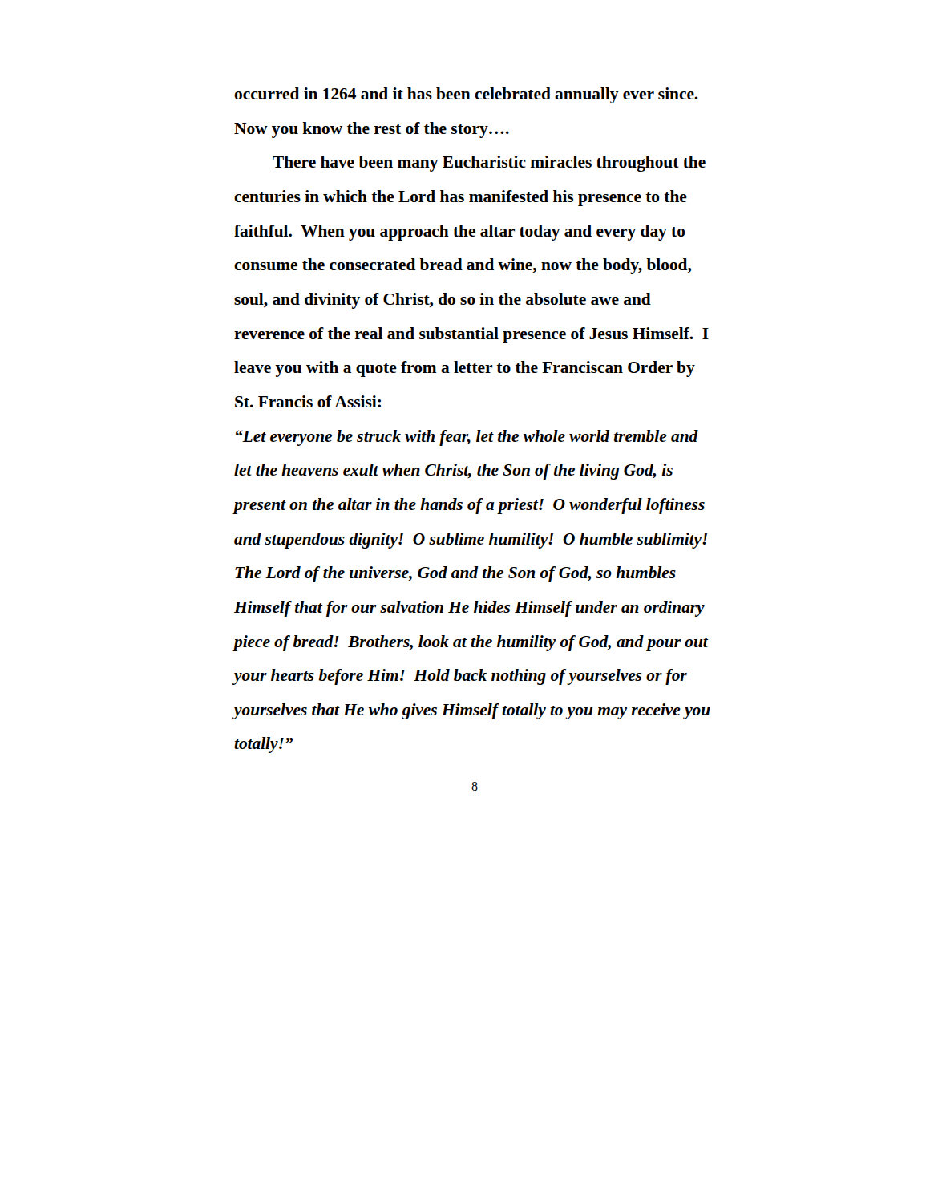occurred in 1264 and it has been celebrated annually ever since. Now you know the rest of the story….
There have been many Eucharistic miracles throughout the centuries in which the Lord has manifested his presence to the faithful. When you approach the altar today and every day to consume the consecrated bread and wine, now the body, blood, soul, and divinity of Christ, do so in the absolute awe and reverence of the real and substantial presence of Jesus Himself. I leave you with a quote from a letter to the Franciscan Order by St. Francis of Assisi:
“Let everyone be struck with fear, let the whole world tremble and let the heavens exult when Christ, the Son of the living God, is present on the altar in the hands of a priest! O wonderful loftiness and stupendous dignity! O sublime humility! O humble sublimity! The Lord of the universe, God and the Son of God, so humbles Himself that for our salvation He hides Himself under an ordinary piece of bread! Brothers, look at the humility of God, and pour out your hearts before Him! Hold back nothing of yourselves or for yourselves that He who gives Himself totally to you may receive you totally!”
8